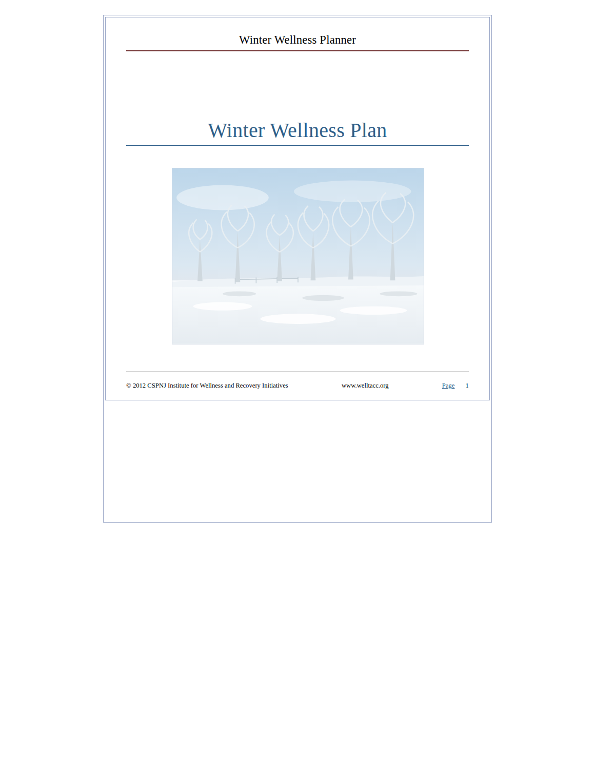Winter Wellness Planner
Winter Wellness Plan
© 2012 CSPNJ Institute for Wellness and Recovery Initiatives www.welltacc.org Page 1